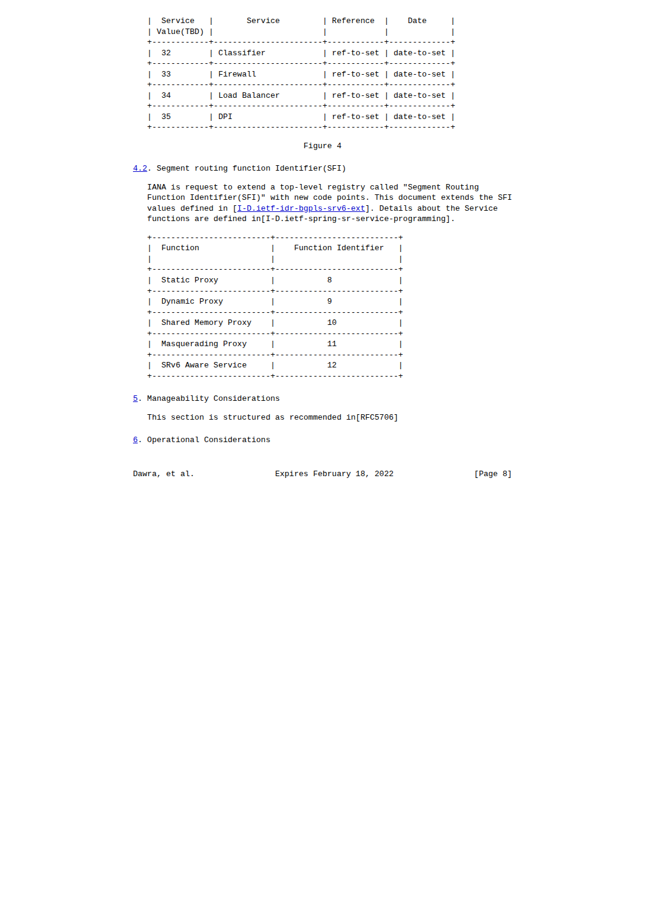|  Service   |       Service         | Reference  |    Date     |
   | Value(TBD) |                       |            |             |
   +------------+-----------------------+------------+-------------+
   |  32        | Classifier            | ref-to-set | date-to-set |
   +------------+-----------------------+------------+-------------+
   |  33        | Firewall              | ref-to-set | date-to-set |
   +------------+-----------------------+------------+-------------+
   |  34        | Load Balancer         | ref-to-set | date-to-set |
   +------------+-----------------------+------------+-------------+
   |  35        | DPI                   | ref-to-set | date-to-set |
   +------------+-----------------------+------------+-------------+
Figure 4
4.2. Segment routing function Identifier(SFI)
IANA is request to extend a top-level registry called "Segment Routing Function Identifier(SFI)" with new code points. This document extends the SFI values defined in [I-D.ietf-idr-bgpls-srv6-ext]. Details about the Service functions are defined in[I-D.ietf-spring-sr-service-programming].
   +-------------------------+--------------------------+
   |  Function               |    Function Identifier   |
   |                         |                          |
   +-------------------------+--------------------------+
   |  Static Proxy           |           8              |
   +-------------------------+--------------------------+
   |  Dynamic Proxy          |           9              |
   +-------------------------+--------------------------+
   |  Shared Memory Proxy    |           10             |
   +-------------------------+--------------------------+
   |  Masquerading Proxy     |           11             |
   +-------------------------+--------------------------+
   |  SRv6 Aware Service     |           12             |
   +-------------------------+--------------------------+
5. Manageability Considerations
This section is structured as recommended in[RFC5706]
6. Operational Considerations
Dawra, et al. Expires February 18, 2022 [Page 8]